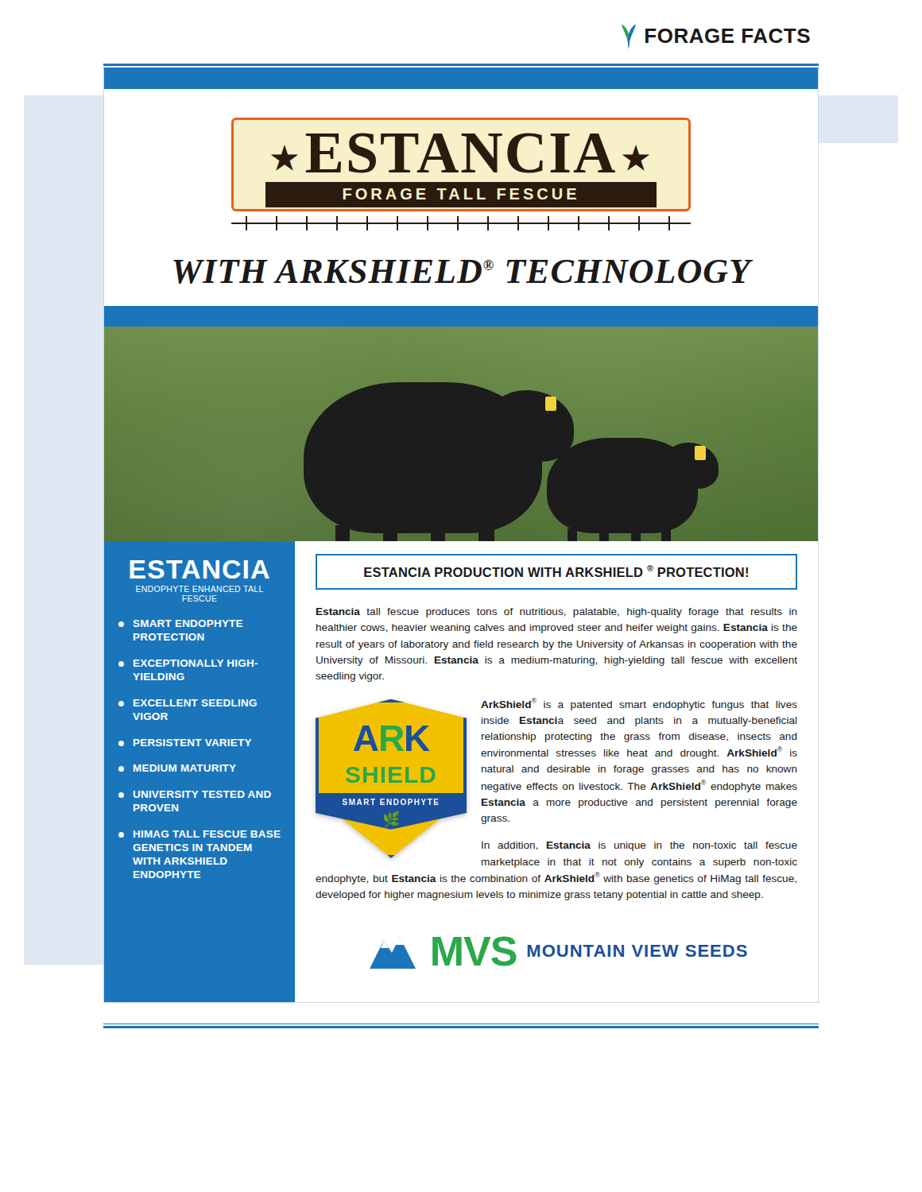FORAGE FACTS
★ESTANCIA★
FORAGE TALL FESCUE
WITH ARKSHIELD® TECHNOLOGY
ESTANCIA
Endophyte Enhanced Tall Fescue
Smart Endophyte Protection
Exceptionally High-Yielding
Excellent Seedling Vigor
Persistent Variety
Medium Maturity
University Tested and Proven
HiMag Tall Fescue Base Genetics in Tandem with ArkShield Endophyte
ESTANCIA PRODUCTION WITH ARKSHIELD ® PROTECTION!
Estancia tall fescue produces tons of nutritious, palatable, high-quality forage that results in healthier cows, heavier weaning calves and improved steer and heifer weight gains. Estancia is the result of years of laboratory and field research by the University of Arkansas in cooperation with the University of Missouri. Estancia is a medium-maturing, high-yielding tall fescue with excellent seedling vigor.
ARK
SHIELD
SMART ENDOPHYTE
🌿
ArkShield® is a patented smart endophytic fungus that lives inside Estancia seed and plants in a mutually-beneficial relationship protecting the grass from disease, insects and environmental stresses like heat and drought. ArkShield® is natural and desirable in forage grasses and has no known negative effects on livestock. The ArkShield® endophyte makes Estancia a more productive and persistent perennial forage grass.
In addition, Estancia is unique in the non-toxic tall fescue marketplace in that it not only contains a superb non-toxic endophyte, but Estancia is the combination of ArkShield® with base genetics of HiMag tall fescue, developed for higher magnesium levels to minimize grass tetany potential in cattle and sheep.
MVS MOUNTAIN VIEW SEEDS